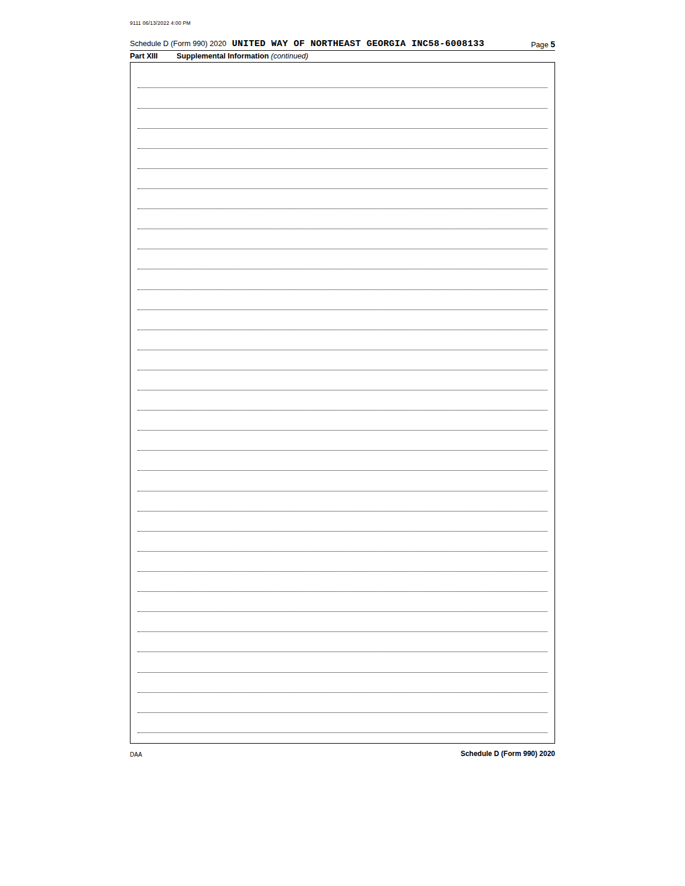9111 06/13/2022 4:00 PM
Schedule D (Form 990) 2020 UNITED WAY OF NORTHEAST GEORGIA INC 58-6008133
Page 5
Part XIII
Supplemental Information (continued)
DAA
Schedule D (Form 990) 2020